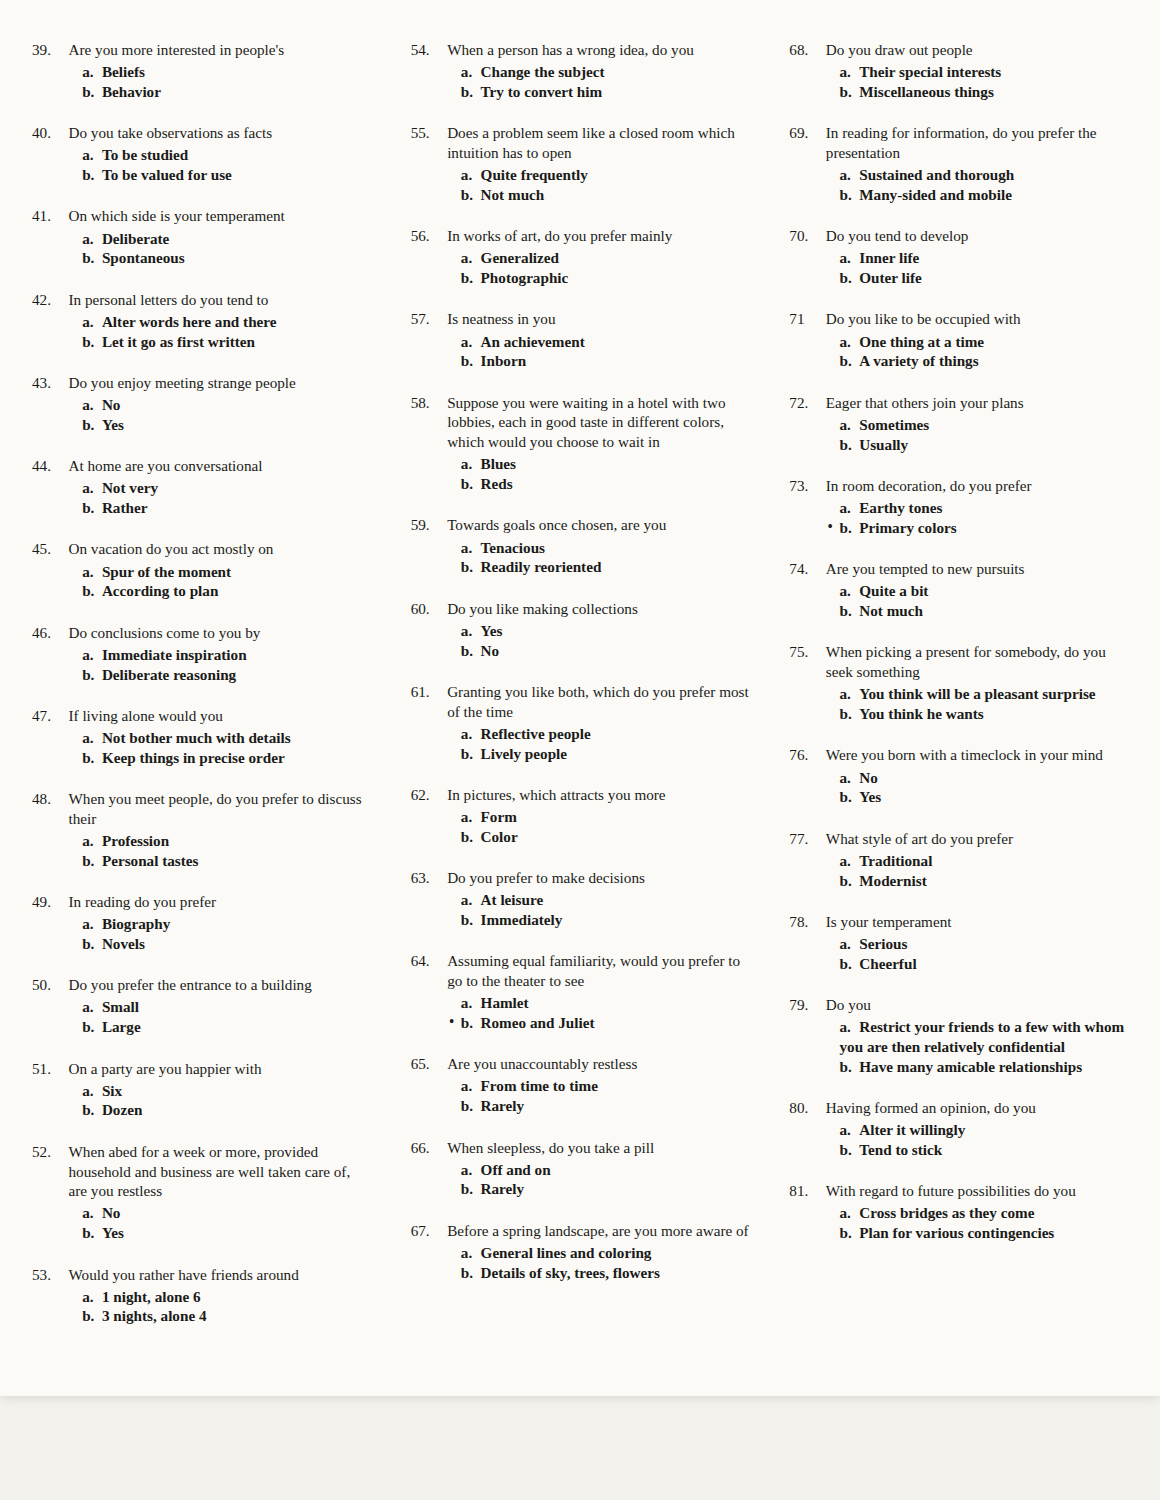39.
Are you more interested in people's
a. Beliefs
b. Behavior
40.
Do you take observations as facts
a. To be studied
b. To be valued for use
41.
On which side is your temperament
a. Deliberate
b. Spontaneous
42.
In personal letters do you tend to
a. Alter words here and there
b. Let it go as first written
43.
Do you enjoy meeting strange people
a. No
b. Yes
44.
At home are you conversational
a. Not very
b. Rather
45.
On vacation do you act mostly on
a. Spur of the moment
b. According to plan
46.
Do conclusions come to you by
a. Immediate inspiration
b. Deliberate reasoning
47.
If living alone would you
a. Not bother much with details
b. Keep things in precise order
48.
When you meet people, do you prefer to discuss their
a. Profession
b. Personal tastes
49.
In reading do you prefer
a. Biography
b. Novels
50.
Do you prefer the entrance to a building
a. Small
b. Large
51.
On a party are you happier with
a. Six
b. Dozen
52.
When abed for a week or more, provided household and business are well taken care of, are you restless
a. No
b. Yes
53.
Would you rather have friends around
a. 1 night, alone 6
b. 3 nights, alone 4
54.
When a person has a wrong idea, do you
a. Change the subject
b. Try to convert him
55.
Does a problem seem like a closed room which intuition has to open
a. Quite frequently
b. Not much
56.
In works of art, do you prefer mainly
a. Generalized
b. Photographic
57.
Is neatness in you
a. An achievement
b. Inborn
58.
Suppose you were waiting in a hotel with two lobbies, each in good taste in different colors, which would you choose to wait in
a. Blues
b. Reds
59.
Towards goals once chosen, are you
a. Tenacious
b. Readily reoriented
60.
Do you like making collections
a. Yes
b. No
61.
Granting you like both, which do you prefer most of the time
a. Reflective people
b. Lively people
62.
In pictures, which attracts you more
a. Form
b. Color
63.
Do you prefer to make decisions
a. At leisure
b. Immediately
64.
Assuming equal familiarity, would you prefer to go to the theater to see
a. Hamlet
b. Romeo and Juliet
65.
Are you unaccountably restless
a. From time to time
b. Rarely
66.
When sleepless, do you take a pill
a. Off and on
b. Rarely
67.
Before a spring landscape, are you more aware of
a. General lines and coloring
b. Details of sky, trees, flowers
68.
Do you draw out people
a. Their special interests
b. Miscellaneous things
69.
In reading for information, do you prefer the presentation
a. Sustained and thorough
b. Many-sided and mobile
70.
Do you tend to develop
a. Inner life
b. Outer life
71
Do you like to be occupied with
a. One thing at a time
b. A variety of things
72.
Eager that others join your plans
a. Sometimes
b. Usually
73.
In room decoration, do you prefer
a. Earthy tones
b. Primary colors
74.
Are you tempted to new pursuits
a. Quite a bit
b. Not much
75.
When picking a present for somebody, do you seek something
a. You think will be a pleasant surprise
b. You think he wants
76.
Were you born with a timeclock in your mind
a. No
b. Yes
77.
What style of art do you prefer
a. Traditional
b. Modernist
78.
Is your temperament
a. Serious
b. Cheerful
79.
Do you
a. Restrict your friends to a few with whom you are then relatively confidential
b. Have many amicable relationships
80.
Having formed an opinion, do you
a. Alter it willingly
b. Tend to stick
81.
With regard to future possibilities do you
a. Cross bridges as they come
b. Plan for various contingencies